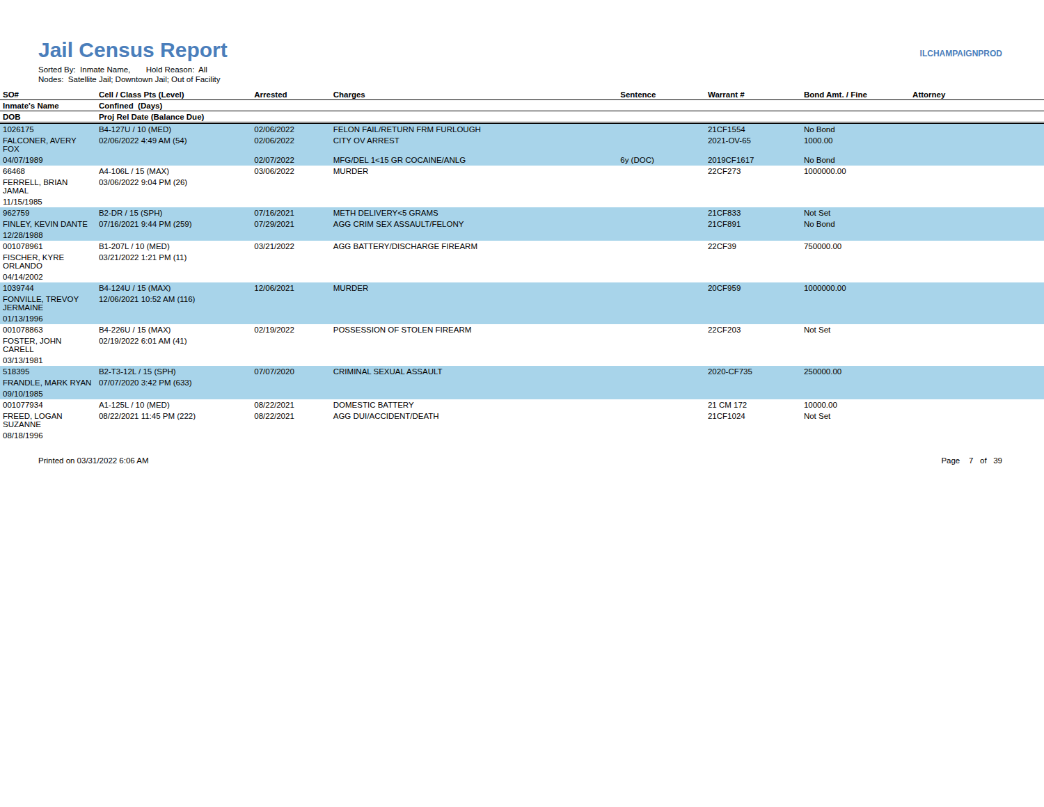ILCHAMPAIGNPROD
Jail Census Report
Sorted By: Inmate Name, Hold Reason: All
Nodes: Satellite Jail; Downtown Jail; Out of Facility
| SO# | Cell / Class Pts (Level) | Arrested | Charges | Sentence | Warrant # | Bond Amt. / Fine | Attorney |
| --- | --- | --- | --- | --- | --- | --- | --- |
| Inmate's Name | Confined (Days) | | | | | | |
| DOB | Proj Rel Date (Balance Due) | | | | | | |
| 1026175 | B4-127U / 10 (MED) | 02/06/2022 | FELON FAIL/RETURN FRM FURLOUGH | | 21CF1554 | No Bond | |
| FALCONER, AVERY FOX | 02/06/2022 4:49 AM (54) | 02/06/2022 | CITY OV ARREST | | 2021-OV-65 | 1000.00 | |
| 04/07/1989 | | 02/07/2022 | MFG/DEL 1<15 GR COCAINE/ANLG | 6y (DOC) | 2019CF1617 | No Bond | |
| 66468 | A4-106L / 15 (MAX) | 03/06/2022 | MURDER | | 22CF273 | 1000000.00 | |
| FERRELL, BRIAN JAMAL | 03/06/2022 9:04 PM (26) | | | | | | |
| 11/15/1985 | | | | | | | |
| 962759 | B2-DR / 15 (SPH) | 07/16/2021 | METH DELIVERY<5 GRAMS | | 21CF833 | Not Set | |
| FINLEY, KEVIN DANTE | 07/16/2021 9:44 PM (259) | 07/29/2021 | AGG CRIM SEX ASSAULT/FELONY | | 21CF891 | No Bond | |
| 12/28/1988 | | | | | | | |
| 001078961 | B1-207L / 10 (MED) | 03/21/2022 | AGG BATTERY/DISCHARGE FIREARM | | 22CF39 | 750000.00 | |
| FISCHER, KYRE ORLANDO | 03/21/2022 1:21 PM (11) | | | | | | |
| 04/14/2002 | | | | | | | |
| 1039744 | B4-124U / 15 (MAX) | 12/06/2021 | MURDER | | 20CF959 | 1000000.00 | |
| FONVILLE, TREVOY JERMAINE | 12/06/2021 10:52 AM (116) | | | | | | |
| 01/13/1996 | | | | | | | |
| 001078863 | B4-226U / 15 (MAX) | 02/19/2022 | POSSESSION OF STOLEN FIREARM | | 22CF203 | Not Set | |
| FOSTER, JOHN CARELL | 02/19/2022 6:01 AM (41) | | | | | | |
| 03/13/1981 | | | | | | | |
| 518395 | B2-T3-12L / 15 (SPH) | 07/07/2020 | CRIMINAL SEXUAL ASSAULT | | 2020-CF735 | 250000.00 | |
| FRANDLE, MARK RYAN | 07/07/2020 3:42 PM (633) | | | | | | |
| 09/10/1985 | | | | | | | |
| 001077934 | A1-125L / 10 (MED) | 08/22/2021 | DOMESTIC BATTERY | | 21 CM 172 | 10000.00 | |
| FREED, LOGAN SUZANNE | 08/22/2021 11:45 PM (222) | 08/22/2021 | AGG DUI/ACCIDENT/DEATH | | 21CF1024 | Not Set | |
| 08/18/1996 | | | | | | | |
Printed on 03/31/2022 6:06 AM Page 7 of 39